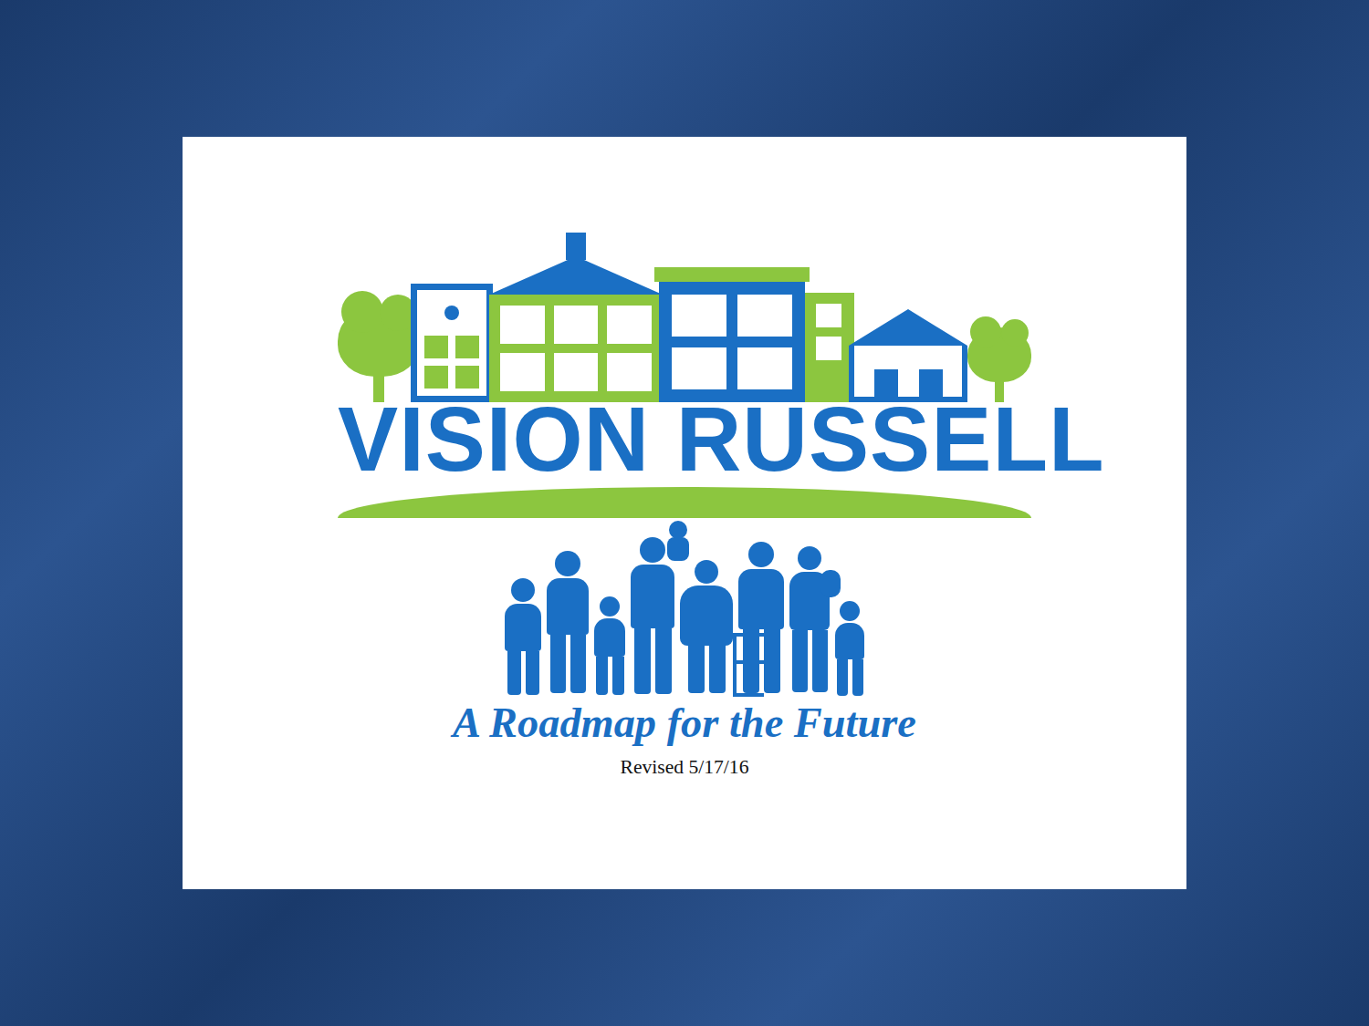VISION RUSSELL
A Roadmap for the Future
Revised 5/17/16